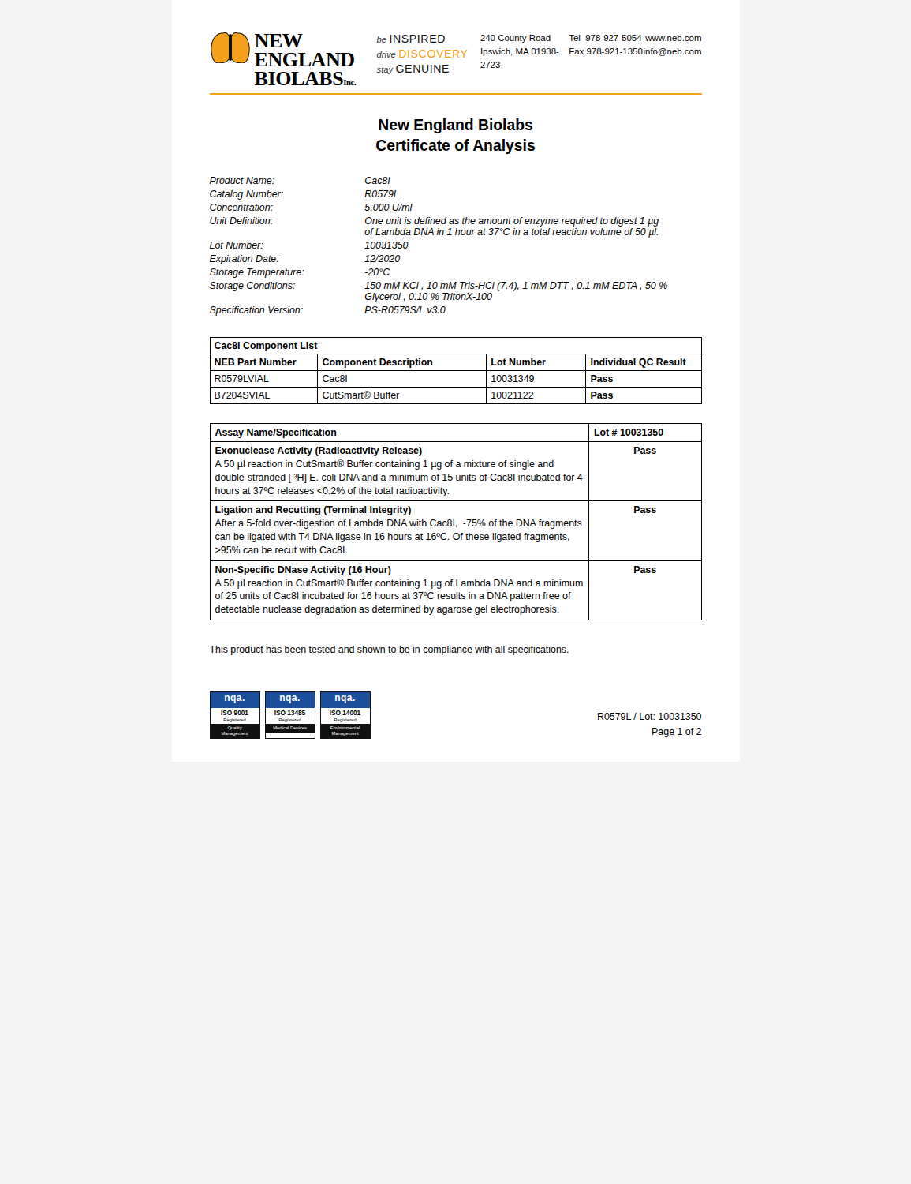| NEW ENGLAND BIOLABS Inc. | be INSPIRED drive DISCOVERY stay GENUINE | 240 County Road Ipswich, MA 01938-2723 | Tel 978-927-5054 Fax 978-921-1350 | www.neb.com info@neb.com |
New England Biolabs Certificate of Analysis
| Product Name: | Cac8I |
| Catalog Number: | R0579L |
| Concentration: | 5,000 U/ml |
| Unit Definition: | One unit is defined as the amount of enzyme required to digest 1 µg of Lambda DNA in 1 hour at 37°C in a total reaction volume of 50 µl. |
| Lot Number: | 10031350 |
| Expiration Date: | 12/2020 |
| Storage Temperature: | -20°C |
| Storage Conditions: | 150 mM KCl , 10 mM Tris-HCl (7.4), 1 mM DTT , 0.1 mM EDTA , 50 % Glycerol , 0.10 % TritonX-100 |
| Specification Version: | PS-R0579S/L v3.0 |
| Cac8I Component List |
| NEB Part Number | Component Description | Lot Number | Individual QC Result |
| R0579LVIAL | Cac8I | 10031349 | Pass |
| B7204SVIAL | CutSmart® Buffer | 10021122 | Pass |
| Assay Name/Specification | Lot # 10031350 |
| --- | --- |
| Exonuclease Activity (Radioactivity Release) A 50 µl reaction in CutSmart® Buffer containing 1 µg of a mixture of single and double-stranded [ ³H] E. coli DNA and a minimum of 15 units of Cac8I incubated for 4 hours at 37ºC releases <0.2% of the total radioactivity. | Pass |
| Ligation and Recutting (Terminal Integrity) After a 5-fold over-digestion of Lambda DNA with Cac8I, ~75% of the DNA fragments can be ligated with T4 DNA ligase in 16 hours at 16ºC. Of these ligated fragments, >95% can be recut with Cac8I. | Pass |
| Non-Specific DNase Activity (16 Hour) A 50 µl reaction in CutSmart® Buffer containing 1 µg of Lambda DNA and a minimum of 25 units of Cac8I incubated for 16 hours at 37ºC results in a DNA pattern free of detectable nuclease degradation as determined by agarose gel electrophoresis. | Pass |
This product has been tested and shown to be in compliance with all specifications.
| nqa. ISO 9001 Registered Quality Management nqa. ISO 13485 Registered Medical Devices nqa. ISO 14001 Registered Environmental Management | R0579L / Lot: 10031350 Page 1 of 2 |